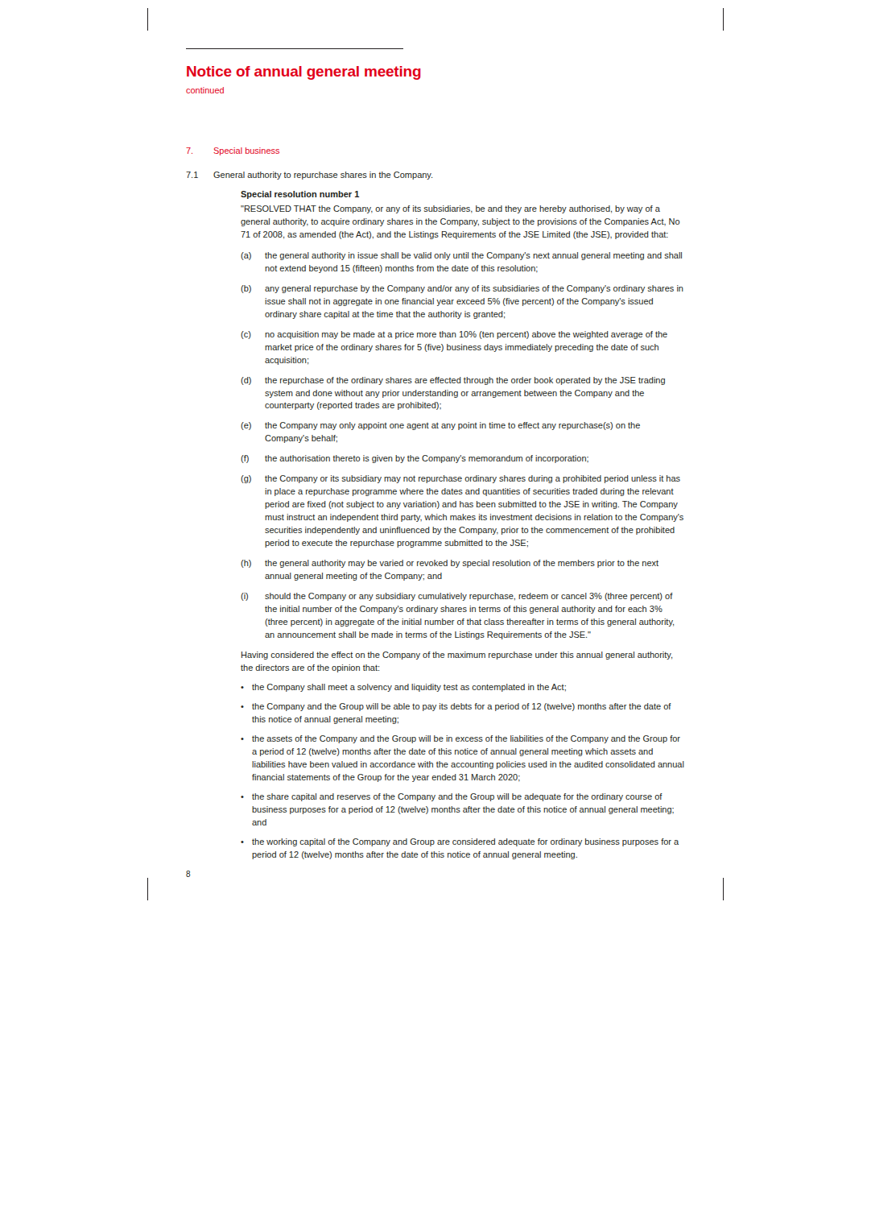Notice of annual general meeting
continued
7.
Special business
7.1
General authority to repurchase shares in the Company.
Special resolution number 1
"RESOLVED THAT the Company, or any of its subsidiaries, be and they are hereby authorised, by way of a general authority, to acquire ordinary shares in the Company, subject to the provisions of the Companies Act, No 71 of 2008, as amended (the Act), and the Listings Requirements of the JSE Limited (the JSE), provided that:
(a) the general authority in issue shall be valid only until the Company's next annual general meeting and shall not extend beyond 15 (fifteen) months from the date of this resolution;
(b) any general repurchase by the Company and/or any of its subsidiaries of the Company's ordinary shares in issue shall not in aggregate in one financial year exceed 5% (five percent) of the Company's issued ordinary share capital at the time that the authority is granted;
(c) no acquisition may be made at a price more than 10% (ten percent) above the weighted average of the market price of the ordinary shares for 5 (five) business days immediately preceding the date of such acquisition;
(d) the repurchase of the ordinary shares are effected through the order book operated by the JSE trading system and done without any prior understanding or arrangement between the Company and the counterparty (reported trades are prohibited);
(e) the Company may only appoint one agent at any point in time to effect any repurchase(s) on the Company's behalf;
(f) the authorisation thereto is given by the Company's memorandum of incorporation;
(g) the Company or its subsidiary may not repurchase ordinary shares during a prohibited period unless it has in place a repurchase programme where the dates and quantities of securities traded during the relevant period are fixed (not subject to any variation) and has been submitted to the JSE in writing. The Company must instruct an independent third party, which makes its investment decisions in relation to the Company's securities independently and uninfluenced by the Company, prior to the commencement of the prohibited period to execute the repurchase programme submitted to the JSE;
(h) the general authority may be varied or revoked by special resolution of the members prior to the next annual general meeting of the Company; and
(i) should the Company or any subsidiary cumulatively repurchase, redeem or cancel 3% (three percent) of the initial number of the Company's ordinary shares in terms of this general authority and for each 3% (three percent) in aggregate of the initial number of that class thereafter in terms of this general authority, an announcement shall be made in terms of the Listings Requirements of the JSE."
Having considered the effect on the Company of the maximum repurchase under this annual general authority, the directors are of the opinion that:
•the Company shall meet a solvency and liquidity test as contemplated in the Act;
•the Company and the Group will be able to pay its debts for a period of 12 (twelve) months after the date of this notice of annual general meeting;
•the assets of the Company and the Group will be in excess of the liabilities of the Company and the Group for a period of 12 (twelve) months after the date of this notice of annual general meeting which assets and liabilities have been valued in accordance with the accounting policies used in the audited consolidated annual financial statements of the Group for the year ended 31 March 2020;
•the share capital and reserves of the Company and the Group will be adequate for the ordinary course of business purposes for a period of 12 (twelve) months after the date of this notice of annual general meeting; and
•the working capital of the Company and Group are considered adequate for ordinary business purposes for a period of 12 (twelve) months after the date of this notice of annual general meeting.
8